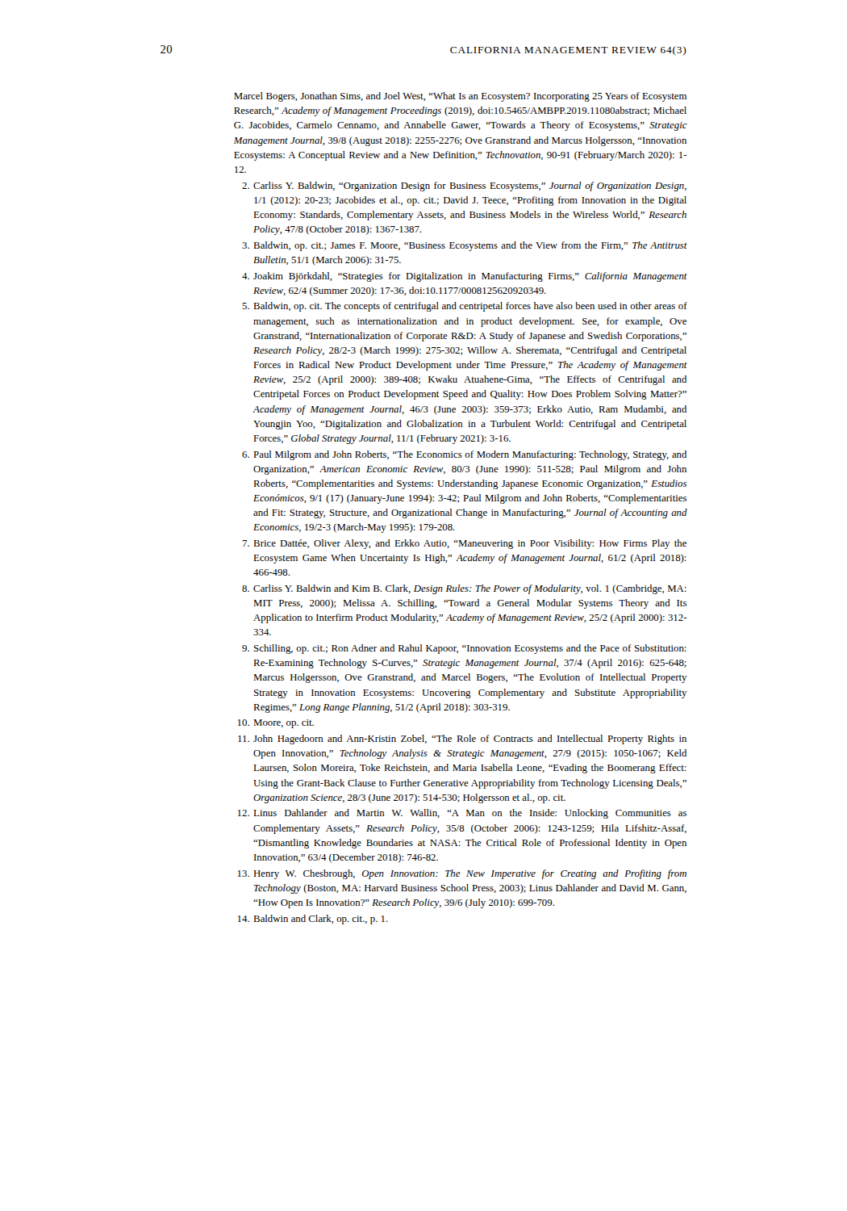20 California Management Review 64(3)
Marcel Bogers, Jonathan Sims, and Joel West, “What Is an Ecosystem? Incorporating 25 Years of Ecosystem Research,” Academy of Management Proceedings (2019), doi:10.5465/AMBPP.2019.11080abstract; Michael G. Jacobides, Carmelo Cennamo, and Annabelle Gawer, “Towards a Theory of Ecosystems,” Strategic Management Journal, 39/8 (August 2018): 2255-2276; Ove Granstrand and Marcus Holgersson, “Innovation Ecosystems: A Conceptual Review and a New Definition,” Technovation, 90-91 (February/March 2020): 1-12.
2. Carliss Y. Baldwin, “Organization Design for Business Ecosystems,” Journal of Organization Design, 1/1 (2012): 20-23; Jacobides et al., op. cit.; David J. Teece, “Profiting from Innovation in the Digital Economy: Standards, Complementary Assets, and Business Models in the Wireless World,” Research Policy, 47/8 (October 2018): 1367-1387.
3. Baldwin, op. cit.; James F. Moore, “Business Ecosystems and the View from the Firm,” The Antitrust Bulletin, 51/1 (March 2006): 31-75.
4. Joakim Björkdahl, “Strategies for Digitalization in Manufacturing Firms,” California Management Review, 62/4 (Summer 2020): 17-36, doi:10.1177/0008125620920349.
5. Baldwin, op. cit. The concepts of centrifugal and centripetal forces have also been used in other areas of management, such as internationalization and in product development. See, for example, Ove Granstrand, “Internationalization of Corporate R&D: A Study of Japanese and Swedish Corporations,” Research Policy, 28/2-3 (March 1999): 275-302; Willow A. Sheremata, “Centrifugal and Centripetal Forces in Radical New Product Development under Time Pressure,” The Academy of Management Review, 25/2 (April 2000): 389-408; Kwaku Atuahene-Gima, “The Effects of Centrifugal and Centripetal Forces on Product Development Speed and Quality: How Does Problem Solving Matter?” Academy of Management Journal, 46/3 (June 2003): 359-373; Erkko Autio, Ram Mudambi, and Youngjin Yoo, “Digitalization and Globalization in a Turbulent World: Centrifugal and Centripetal Forces,” Global Strategy Journal, 11/1 (February 2021): 3-16.
6. Paul Milgrom and John Roberts, “The Economics of Modern Manufacturing: Technology, Strategy, and Organization,” American Economic Review, 80/3 (June 1990): 511-528; Paul Milgrom and John Roberts, “Complementarities and Systems: Understanding Japanese Economic Organization,” Estudios Económicos, 9/1 (17) (January-June 1994): 3-42; Paul Milgrom and John Roberts, “Complementarities and Fit: Strategy, Structure, and Organizational Change in Manufacturing,” Journal of Accounting and Economics, 19/2-3 (March-May 1995): 179-208.
7. Brice Dattée, Oliver Alexy, and Erkko Autio, “Maneuvering in Poor Visibility: How Firms Play the Ecosystem Game When Uncertainty Is High,” Academy of Management Journal, 61/2 (April 2018): 466-498.
8. Carliss Y. Baldwin and Kim B. Clark, Design Rules: The Power of Modularity, vol. 1 (Cambridge, MA: MIT Press, 2000); Melissa A. Schilling, “Toward a General Modular Systems Theory and Its Application to Interfirm Product Modularity,” Academy of Management Review, 25/2 (April 2000): 312-334.
9. Schilling, op. cit.; Ron Adner and Rahul Kapoor, “Innovation Ecosystems and the Pace of Substitution: Re-Examining Technology S-Curves,” Strategic Management Journal, 37/4 (April 2016): 625-648; Marcus Holgersson, Ove Granstrand, and Marcel Bogers, “The Evolution of Intellectual Property Strategy in Innovation Ecosystems: Uncovering Complementary and Substitute Appropriability Regimes,” Long Range Planning, 51/2 (April 2018): 303-319.
10. Moore, op. cit.
11. John Hagedoorn and Ann-Kristin Zobel, “The Role of Contracts and Intellectual Property Rights in Open Innovation,” Technology Analysis & Strategic Management, 27/9 (2015): 1050-1067; Keld Laursen, Solon Moreira, Toke Reichstein, and Maria Isabella Leone, “Evading the Boomerang Effect: Using the Grant-Back Clause to Further Generative Appropriability from Technology Licensing Deals,” Organization Science, 28/3 (June 2017): 514-530; Holgersson et al., op. cit.
12. Linus Dahlander and Martin W. Wallin, “A Man on the Inside: Unlocking Communities as Complementary Assets,” Research Policy, 35/8 (October 2006): 1243-1259; Hila Lifshitz-Assaf, “Dismantling Knowledge Boundaries at NASA: The Critical Role of Professional Identity in Open Innovation,” 63/4 (December 2018): 746-82.
13. Henry W. Chesbrough, Open Innovation: The New Imperative for Creating and Profiting from Technology (Boston, MA: Harvard Business School Press, 2003); Linus Dahlander and David M. Gann, “How Open Is Innovation?” Research Policy, 39/6 (July 2010): 699-709.
14. Baldwin and Clark, op. cit., p. 1.